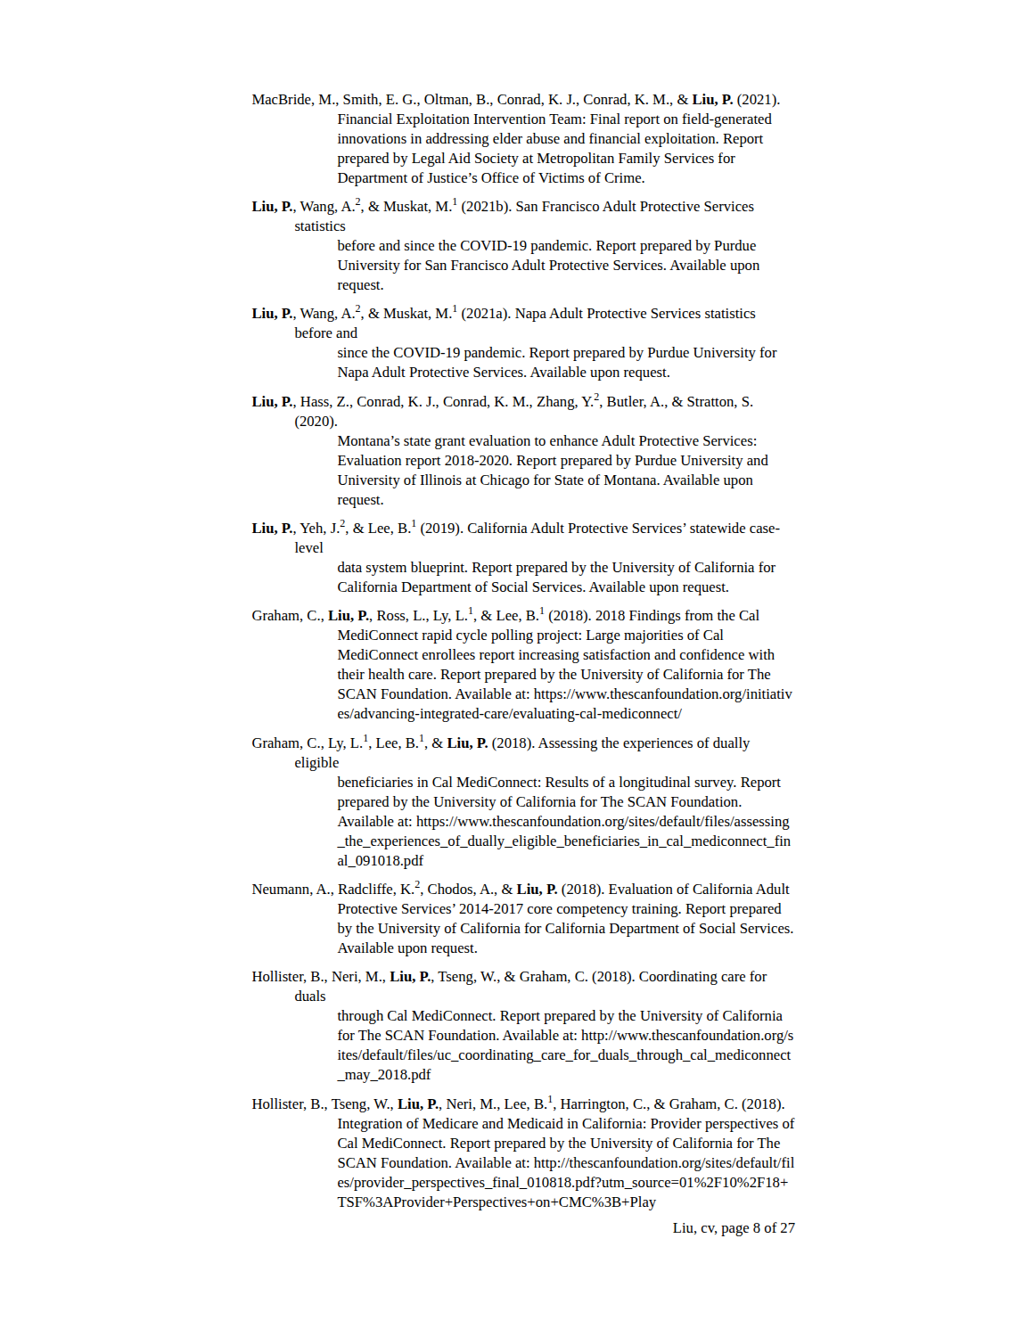MacBride, M., Smith, E. G., Oltman, B., Conrad, K. J., Conrad, K. M., & Liu, P. (2021). Financial Exploitation Intervention Team: Final report on field-generated innovations in addressing elder abuse and financial exploitation. Report prepared by Legal Aid Society at Metropolitan Family Services for Department of Justice’s Office of Victims of Crime.
Liu, P., Wang, A.2, & Muskat, M.1 (2021b). San Francisco Adult Protective Services statistics before and since the COVID-19 pandemic. Report prepared by Purdue University for San Francisco Adult Protective Services. Available upon request.
Liu, P., Wang, A.2, & Muskat, M.1 (2021a). Napa Adult Protective Services statistics before and since the COVID-19 pandemic. Report prepared by Purdue University for Napa Adult Protective Services. Available upon request.
Liu, P., Hass, Z., Conrad, K. J., Conrad, K. M., Zhang, Y.2, Butler, A., & Stratton, S. (2020). Montana’s state grant evaluation to enhance Adult Protective Services: Evaluation report 2018-2020. Report prepared by Purdue University and University of Illinois at Chicago for State of Montana. Available upon request.
Liu, P., Yeh, J.2, & Lee, B.1 (2019). California Adult Protective Services’ statewide case-level data system blueprint. Report prepared by the University of California for California Department of Social Services. Available upon request.
Graham, C., Liu, P., Ross, L., Ly, L.1, & Lee, B.1 (2018). 2018 Findings from the Cal MediConnect rapid cycle polling project: Large majorities of Cal MediConnect enrollees report increasing satisfaction and confidence with their health care. Report prepared by the University of California for The SCAN Foundation. Available at: https://www.thescanfoundation.org/initiatives/advancing-integrated-care/evaluating-cal-mediconnect/
Graham, C., Ly, L.1, Lee, B.1, & Liu, P. (2018). Assessing the experiences of dually eligible beneficiaries in Cal MediConnect: Results of a longitudinal survey. Report prepared by the University of California for The SCAN Foundation. Available at: https://www.thescanfoundation.org/sites/default/files/assessing_the_experiences_of_dually_eligible_beneficiaries_in_cal_mediconnect_final_091018.pdf
Neumann, A., Radcliffe, K.2, Chodos, A., & Liu, P. (2018). Evaluation of California Adult Protective Services’ 2014-2017 core competency training. Report prepared by the University of California for California Department of Social Services. Available upon request.
Hollister, B., Neri, M., Liu, P., Tseng, W., & Graham, C. (2018). Coordinating care for duals through Cal MediConnect. Report prepared by the University of California for The SCAN Foundation. Available at: http://www.thescanfoundation.org/sites/default/files/uc_coordinating_care_for_duals_through_cal_mediconnect_may_2018.pdf
Hollister, B., Tseng, W., Liu, P., Neri, M., Lee, B.1, Harrington, C., & Graham, C. (2018). Integration of Medicare and Medicaid in California: Provider perspectives of Cal MediConnect. Report prepared by the University of California for The SCAN Foundation. Available at: http://thescanfoundation.org/sites/default/files/provider_perspectives_final_010818.pdf?utm_source=01%2F10%2F18+TSF%3AProvider+Perspectives+on+CMC%3B+Play
Liu, cv, page 8 of 27